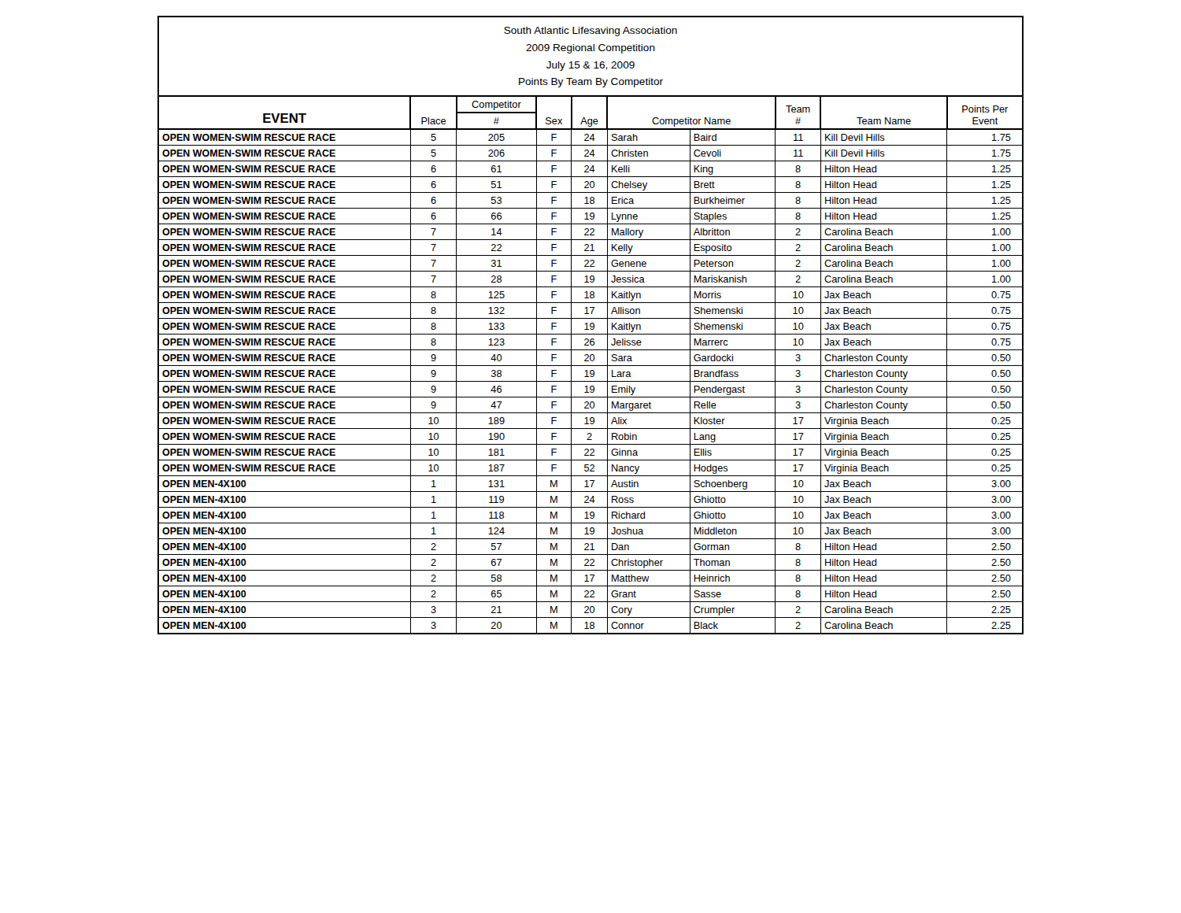South Atlantic Lifesaving Association 2009 Regional Competition July 15 & 16, 2009 Points By Team By Competitor
| EVENT | Place | Competitor | Sex | Age | Competitor Name | Team # | Team Name | Points Per Event |
| --- | --- | --- | --- | --- | --- | --- | --- | --- |
| # |
| OPEN WOMEN-SWIM RESCUE RACE | 5 | 205 | F | 24 | Sarah | Baird | 11 | Kill Devil Hills | 1.75 |
| OPEN WOMEN-SWIM RESCUE RACE | 5 | 206 | F | 24 | Christen | Cevoli | 11 | Kill Devil Hills | 1.75 |
| OPEN WOMEN-SWIM RESCUE RACE | 6 | 61 | F | 24 | Kelli | King | 8 | Hilton Head | 1.25 |
| OPEN WOMEN-SWIM RESCUE RACE | 6 | 51 | F | 20 | Chelsey | Brett | 8 | Hilton Head | 1.25 |
| OPEN WOMEN-SWIM RESCUE RACE | 6 | 53 | F | 18 | Erica | Burkheimer | 8 | Hilton Head | 1.25 |
| OPEN WOMEN-SWIM RESCUE RACE | 6 | 66 | F | 19 | Lynne | Staples | 8 | Hilton Head | 1.25 |
| OPEN WOMEN-SWIM RESCUE RACE | 7 | 14 | F | 22 | Mallory | Albritton | 2 | Carolina Beach | 1.00 |
| OPEN WOMEN-SWIM RESCUE RACE | 7 | 22 | F | 21 | Kelly | Esposito | 2 | Carolina Beach | 1.00 |
| OPEN WOMEN-SWIM RESCUE RACE | 7 | 31 | F | 22 | Genene | Peterson | 2 | Carolina Beach | 1.00 |
| OPEN WOMEN-SWIM RESCUE RACE | 7 | 28 | F | 19 | Jessica | Mariskanish | 2 | Carolina Beach | 1.00 |
| OPEN WOMEN-SWIM RESCUE RACE | 8 | 125 | F | 18 | Kaitlyn | Morris | 10 | Jax Beach | 0.75 |
| OPEN WOMEN-SWIM RESCUE RACE | 8 | 132 | F | 17 | Allison | Shemenski | 10 | Jax Beach | 0.75 |
| OPEN WOMEN-SWIM RESCUE RACE | 8 | 133 | F | 19 | Kaitlyn | Shemenski | 10 | Jax Beach | 0.75 |
| OPEN WOMEN-SWIM RESCUE RACE | 8 | 123 | F | 26 | Jelisse | Marrerc | 10 | Jax Beach | 0.75 |
| OPEN WOMEN-SWIM RESCUE RACE | 9 | 40 | F | 20 | Sara | Gardocki | 3 | Charleston County | 0.50 |
| OPEN WOMEN-SWIM RESCUE RACE | 9 | 38 | F | 19 | Lara | Brandfass | 3 | Charleston County | 0.50 |
| OPEN WOMEN-SWIM RESCUE RACE | 9 | 46 | F | 19 | Emily | Pendergast | 3 | Charleston County | 0.50 |
| OPEN WOMEN-SWIM RESCUE RACE | 9 | 47 | F | 20 | Margaret | Relle | 3 | Charleston County | 0.50 |
| OPEN WOMEN-SWIM RESCUE RACE | 10 | 189 | F | 19 | Alix | Kloster | 17 | Virginia Beach | 0.25 |
| OPEN WOMEN-SWIM RESCUE RACE | 10 | 190 | F | 2 | Robin | Lang | 17 | Virginia Beach | 0.25 |
| OPEN WOMEN-SWIM RESCUE RACE | 10 | 181 | F | 22 | Ginna | Ellis | 17 | Virginia Beach | 0.25 |
| OPEN WOMEN-SWIM RESCUE RACE | 10 | 187 | F | 52 | Nancy | Hodges | 17 | Virginia Beach | 0.25 |
| OPEN MEN-4X100 | 1 | 131 | M | 17 | Austin | Schoenberg | 10 | Jax Beach | 3.00 |
| OPEN MEN-4X100 | 1 | 119 | M | 24 | Ross | Ghiotto | 10 | Jax Beach | 3.00 |
| OPEN MEN-4X100 | 1 | 118 | M | 19 | Richard | Ghiotto | 10 | Jax Beach | 3.00 |
| OPEN MEN-4X100 | 1 | 124 | M | 19 | Joshua | Middleton | 10 | Jax Beach | 3.00 |
| OPEN MEN-4X100 | 2 | 57 | M | 21 | Dan | Gorman | 8 | Hilton Head | 2.50 |
| OPEN MEN-4X100 | 2 | 67 | M | 22 | Christopher | Thoman | 8 | Hilton Head | 2.50 |
| OPEN MEN-4X100 | 2 | 58 | M | 17 | Matthew | Heinrich | 8 | Hilton Head | 2.50 |
| OPEN MEN-4X100 | 2 | 65 | M | 22 | Grant | Sasse | 8 | Hilton Head | 2.50 |
| OPEN MEN-4X100 | 3 | 21 | M | 20 | Cory | Crumpler | 2 | Carolina Beach | 2.25 |
| OPEN MEN-4X100 | 3 | 20 | M | 18 | Connor | Black | 2 | Carolina Beach | 2.25 |